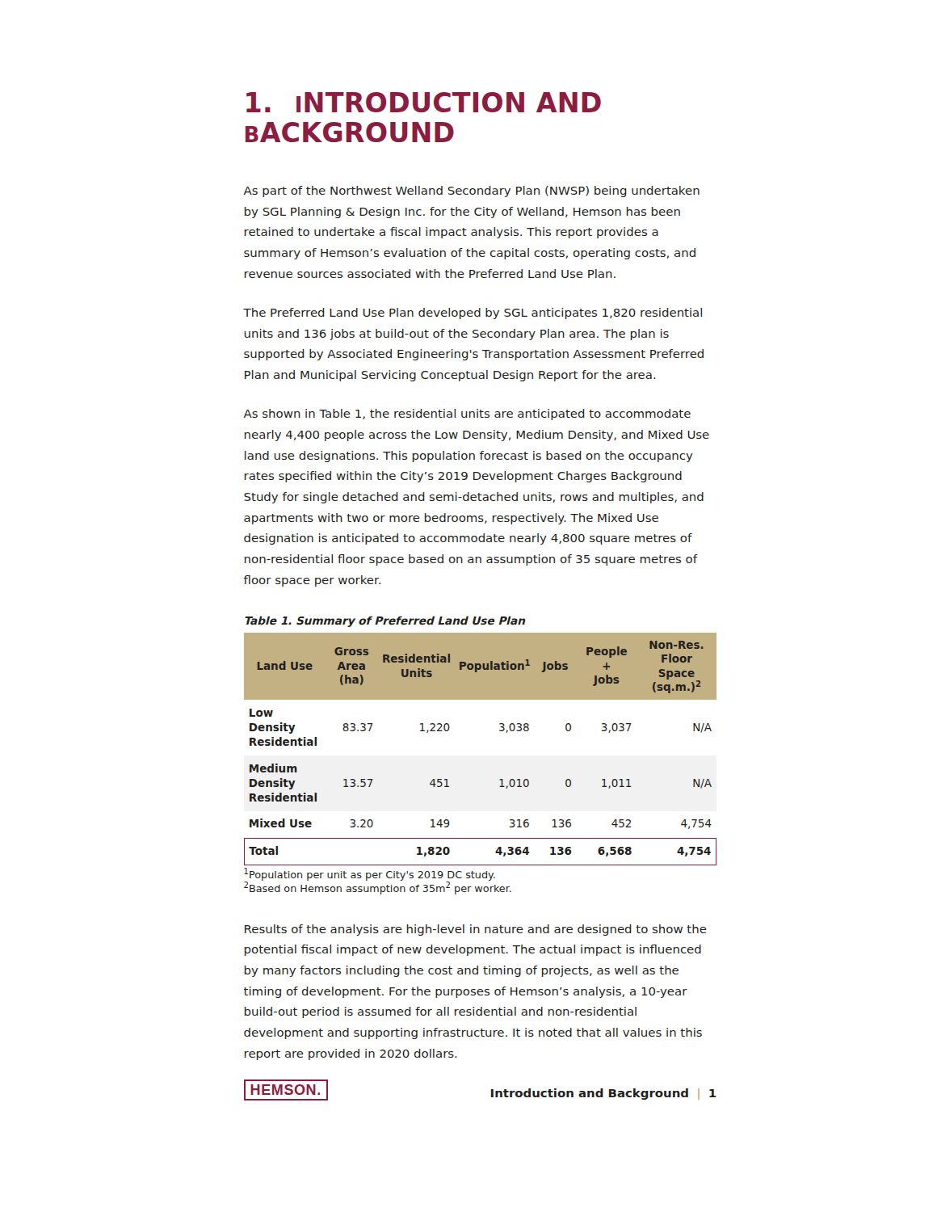1. INTRODUCTION AND BACKGROUND
As part of the Northwest Welland Secondary Plan (NWSP) being undertaken by SGL Planning & Design Inc. for the City of Welland, Hemson has been retained to undertake a fiscal impact analysis. This report provides a summary of Hemson’s evaluation of the capital costs, operating costs, and revenue sources associated with the Preferred Land Use Plan.
The Preferred Land Use Plan developed by SGL anticipates 1,820 residential units and 136 jobs at build-out of the Secondary Plan area. The plan is supported by Associated Engineering's Transportation Assessment Preferred Plan and Municipal Servicing Conceptual Design Report for the area.
As shown in Table 1, the residential units are anticipated to accommodate nearly 4,400 people across the Low Density, Medium Density, and Mixed Use land use designations. This population forecast is based on the occupancy rates specified within the City’s 2019 Development Charges Background Study for single detached and semi-detached units, rows and multiples, and apartments with two or more bedrooms, respectively. The Mixed Use designation is anticipated to accommodate nearly 4,800 square metres of non-residential floor space based on an assumption of 35 square metres of floor space per worker.
Table 1. Summary of Preferred Land Use Plan
| Land Use | Gross Area (ha) | Residential Units | Population 1 | Jobs | People + Jobs | Non-Res. Floor Space (sq.m.) 2 |
| --- | --- | --- | --- | --- | --- | --- |
| Low Density Residential | 83.37 | 1,220 | 3,038 | 0 | 3,037 | N/A |
| Medium Density Residential | 13.57 | 451 | 1,010 | 0 | 1,011 | N/A |
| Mixed Use | 3.20 | 149 | 316 | 136 | 452 | 4,754 |
| Total | | 1,820 | 4,364 | 136 | 6,568 | 4,754 |
1Population per unit as per City's 2019 DC study.
2Based on Hemson assumption of 35m2 per worker.
Results of the analysis are high-level in nature and are designed to show the potential fiscal impact of new development. The actual impact is influenced by many factors including the cost and timing of projects, as well as the timing of development. For the purposes of Hemson’s analysis, a 10-year build-out period is assumed for all residential and non-residential development and supporting infrastructure. It is noted that all values in this report are provided in 2020 dollars.
HEMSON. Introduction and Background | 1